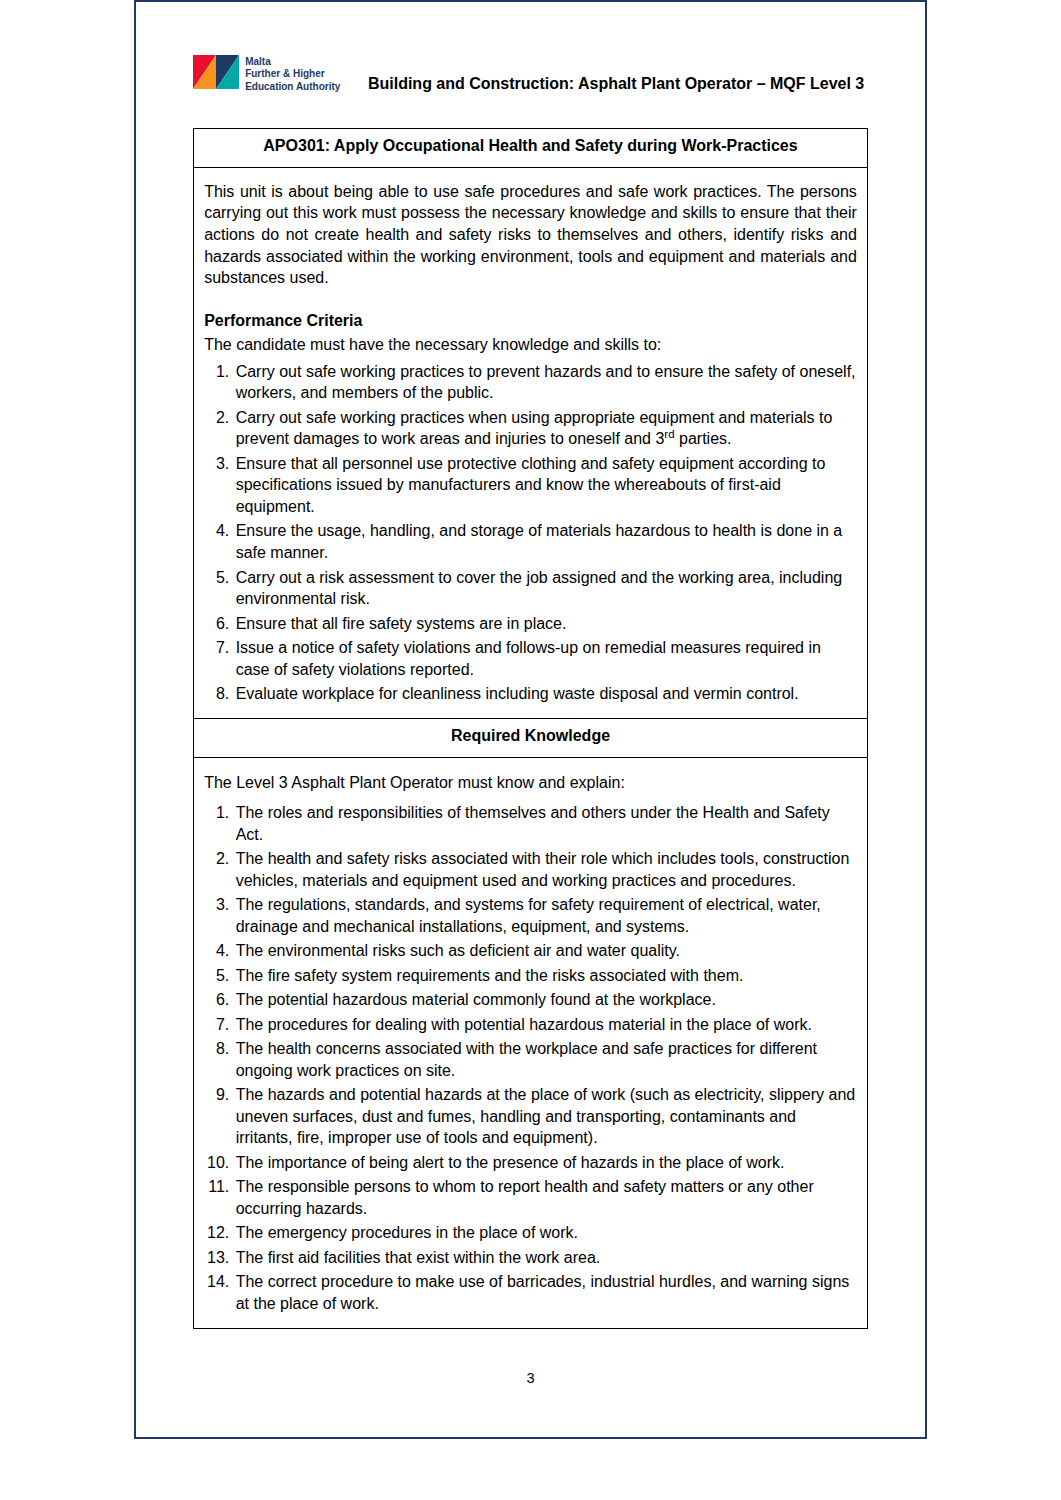Malta
Further & Higher
Education Authority
Building and Construction: Asphalt Plant Operator – MQF Level 3
| APO301: Apply Occupational Health and Safety during Work-Practices |
| This unit is about being able to use safe procedures and safe work practices. The persons carrying out this work must possess the necessary knowledge and skills to ensure that their actions do not create health and safety risks to themselves and others, identify risks and hazards associated within the working environment, tools and equipment and materials and substances used. Performance Criteria The candidate must have the necessary knowledge and skills to: Carry out safe working practices to prevent hazards and to ensure the safety of oneself, workers, and members of the public. Carry out safe working practices when using appropriate equipment and materials to prevent damages to work areas and injuries to oneself and 3 rd parties. Ensure that all personnel use protective clothing and safety equipment according to specifications issued by manufacturers and know the whereabouts of first-aid equipment. Ensure the usage, handling, and storage of materials hazardous to health is done in a safe manner. Carry out a risk assessment to cover the job assigned and the working area, including environmental risk. Ensure that all fire safety systems are in place. Issue a notice of safety violations and follows-up on remedial measures required in case of safety violations reported. Evaluate workplace for cleanliness including waste disposal and vermin control. |
| Required Knowledge |
| The Level 3 Asphalt Plant Operator must know and explain: The roles and responsibilities of themselves and others under the Health and Safety Act. The health and safety risks associated with their role which includes tools, construction vehicles, materials and equipment used and working practices and procedures. The regulations, standards, and systems for safety requirement of electrical, water, drainage and mechanical installations, equipment, and systems. The environmental risks such as deficient air and water quality. The fire safety system requirements and the risks associated with them. The potential hazardous material commonly found at the workplace. The procedures for dealing with potential hazardous material in the place of work. The health concerns associated with the workplace and safe practices for different ongoing work practices on site. The hazards and potential hazards at the place of work (such as electricity, slippery and uneven surfaces, dust and fumes, handling and transporting, contaminants and irritants, fire, improper use of tools and equipment). The importance of being alert to the presence of hazards in the place of work. The responsible persons to whom to report health and safety matters or any other occurring hazards. The emergency procedures in the place of work. The first aid facilities that exist within the work area. The correct procedure to make use of barricades, industrial hurdles, and warning signs at the place of work. |
3